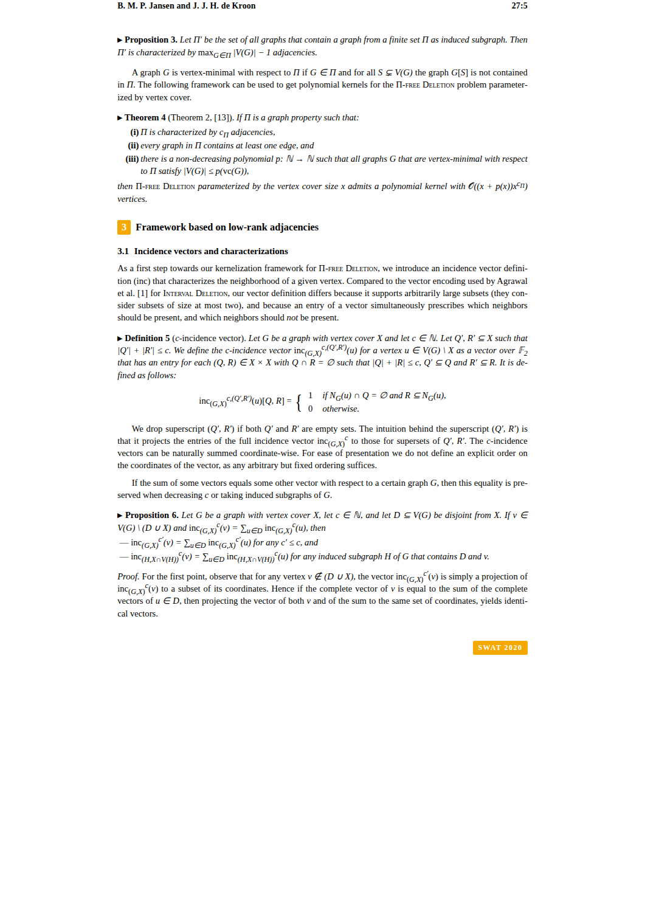B. M. P. Jansen and J. J. H. de Kroon 27:5
Proposition 3. Let Π′ be the set of all graphs that contain a graph from a finite set Π as induced subgraph. Then Π′ is characterized by maxG∈Π |V(G)| − 1 adjacencies.
A graph G is vertex-minimal with respect to Π if G ∈ Π and for all S ⊊ V(G) the graph G[S] is not contained in Π. The following framework can be used to get polynomial kernels for the Π-free Deletion problem parameterized by vertex cover.
Theorem 4 (Theorem 2, [13]). If Π is a graph property such that:
(i) Π is characterized by cΠ adjacencies,
(ii) every graph in Π contains at least one edge, and
(iii) there is a non-decreasing polynomial p: ℕ → ℕ such that all graphs G that are vertex-minimal with respect to Π satisfy |V(G)| ≤ p(vc(G)),
then Π-free Deletion parameterized by the vertex cover size x admits a polynomial kernel with 𝒪((x + p(x))xcΠ) vertices.
3 Framework based on low-rank adjacencies
3.1 Incidence vectors and characterizations
As a first step towards our kernelization framework for Π-free Deletion, we introduce an incidence vector definition (inc) that characterizes the neighborhood of a given vertex. Compared to the vector encoding used by Agrawal et al. [1] for Interval Deletion, our vector definition differs because it supports arbitrarily large subsets (they consider subsets of size at most two), and because an entry of a vector simultaneously prescribes which neighbors should be present, and which neighbors should not be present.
Definition 5 (c-incidence vector). Let G be a graph with vertex cover X and let c ∈ ℕ. Let Q′, R′ ⊆ X such that |Q′| + |R′| ≤ c. We define the c-incidence vector inc(G,X)c,(Q′,R′)(u) for a vertex u ∈ V(G) \ X as a vector over 𝔽2 that has an entry for each (Q, R) ∈ X × X with Q ∩ R = ∅ such that |Q| + |R| ≤ c, Q′ ⊆ Q and R′ ⊆ R. It is defined as follows:
inc(G,X)c,(Q′,R′)(u)[Q, R] = { 1 if NG(u) ∩ Q = ∅ and R ⊆ NG(u), 0 otherwise.
We drop superscript (Q′, R′) if both Q′ and R′ are empty sets. The intuition behind the superscript (Q′, R′) is that it projects the entries of the full incidence vector inc(G,X)c to those for supersets of Q′, R′. The c-incidence vectors can be naturally summed coordinate-wise. For ease of presentation we do not define an explicit order on the coordinates of the vector, as any arbitrary but fixed ordering suffices.
If the sum of some vectors equals some other vector with respect to a certain graph G, then this equality is preserved when decreasing c or taking induced subgraphs of G.
Proposition 6. Let G be a graph with vertex cover X, let c ∈ ℕ, and let D ⊆ V(G) be disjoint from X. If v ∈ V(G) \ (D ∪ X) and inc(G,X)c(v) = ∑u∈D inc(G,X)c(u), then
inc(G,X)c′(v) = ∑u∈D inc(G,X)c′(u) for any c′ ≤ c, and
inc(H,X∩V(H))c(v) = ∑u∈D inc(H,X∩V(H))c(u) for any induced subgraph H of G that contains D and v.
Proof. For the first point, observe that for any vertex v ∉ (D ∪ X), the vector inc(G,X)c′(v) is simply a projection of inc(G,X)c(v) to a subset of its coordinates. Hence if the complete vector of v is equal to the sum of the complete vectors of u ∈ D, then projecting the vector of both v and of the sum to the same set of coordinates, yields identical vectors.
SWAT 2020